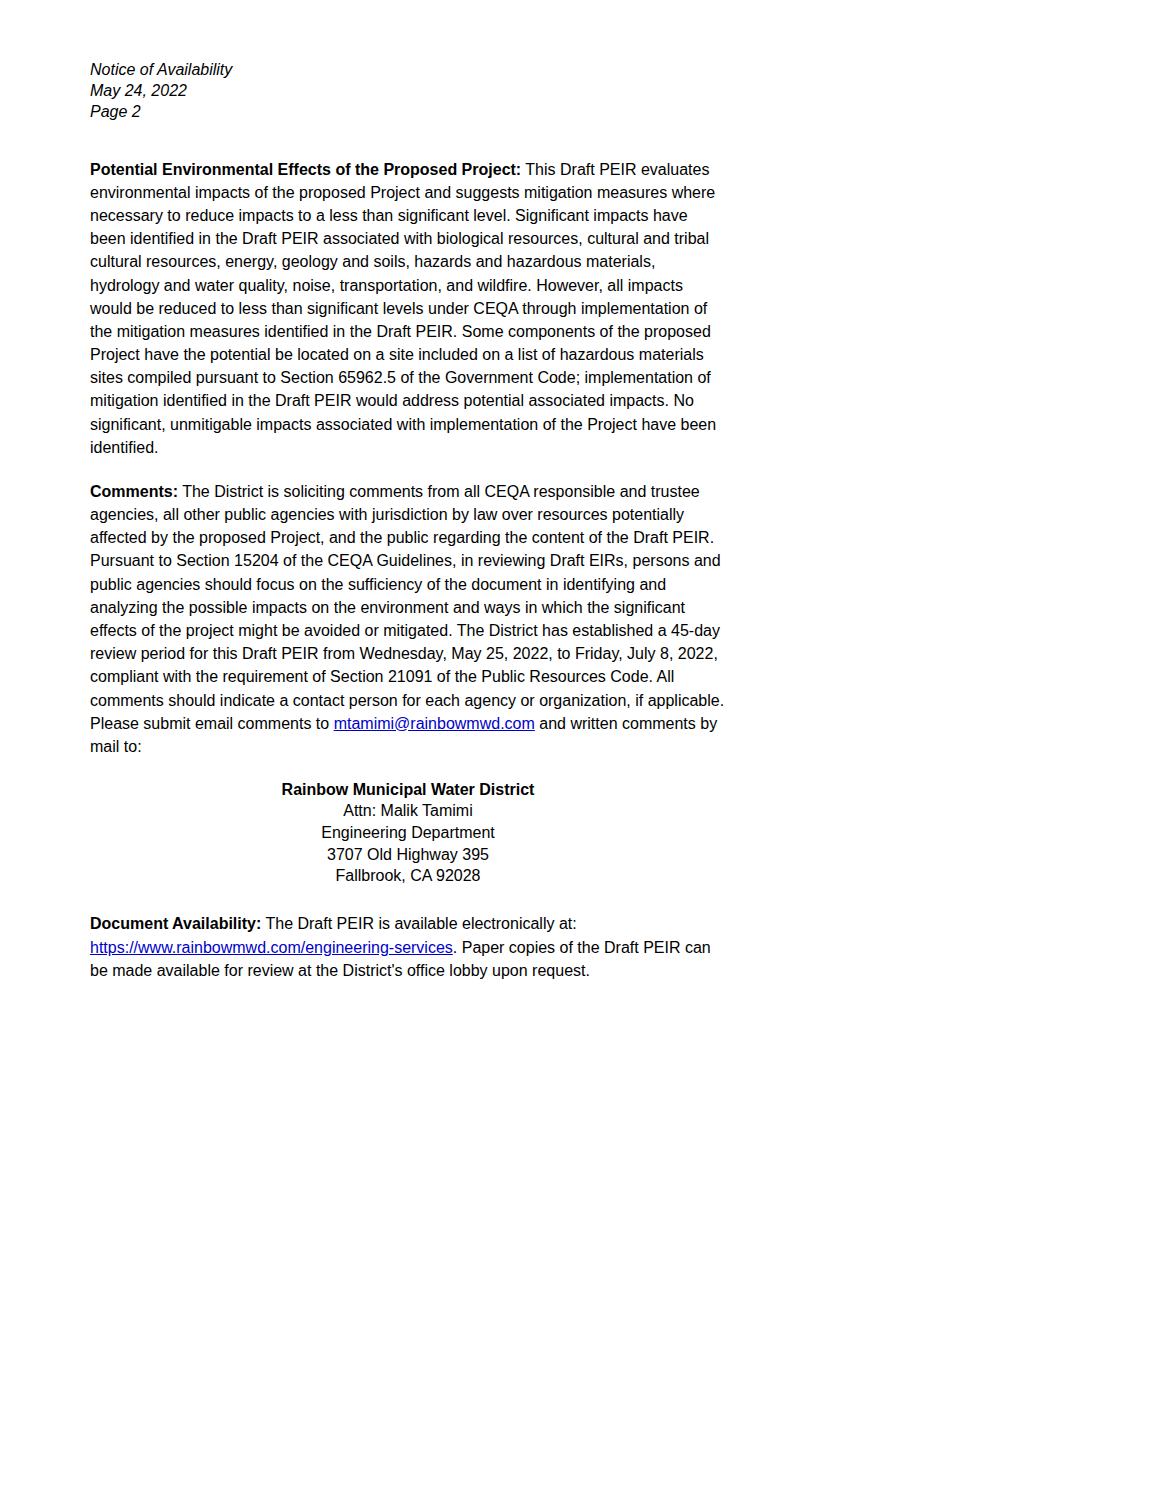Notice of Availability
May 24, 2022
Page 2
Potential Environmental Effects of the Proposed Project: This Draft PEIR evaluates environmental impacts of the proposed Project and suggests mitigation measures where necessary to reduce impacts to a less than significant level. Significant impacts have been identified in the Draft PEIR associated with biological resources, cultural and tribal cultural resources, energy, geology and soils, hazards and hazardous materials, hydrology and water quality, noise, transportation, and wildfire. However, all impacts would be reduced to less than significant levels under CEQA through implementation of the mitigation measures identified in the Draft PEIR. Some components of the proposed Project have the potential be located on a site included on a list of hazardous materials sites compiled pursuant to Section 65962.5 of the Government Code; implementation of mitigation identified in the Draft PEIR would address potential associated impacts. No significant, unmitigable impacts associated with implementation of the Project have been identified.
Comments: The District is soliciting comments from all CEQA responsible and trustee agencies, all other public agencies with jurisdiction by law over resources potentially affected by the proposed Project, and the public regarding the content of the Draft PEIR. Pursuant to Section 15204 of the CEQA Guidelines, in reviewing Draft EIRs, persons and public agencies should focus on the sufficiency of the document in identifying and analyzing the possible impacts on the environment and ways in which the significant effects of the project might be avoided or mitigated. The District has established a 45-day review period for this Draft PEIR from Wednesday, May 25, 2022, to Friday, July 8, 2022, compliant with the requirement of Section 21091 of the Public Resources Code. All comments should indicate a contact person for each agency or organization, if applicable. Please submit email comments to mtamimi@rainbowmwd.com and written comments by mail to:
Rainbow Municipal Water District
Attn: Malik Tamimi
Engineering Department
3707 Old Highway 395
Fallbrook, CA 92028
Document Availability: The Draft PEIR is available electronically at: https://www.rainbowmwd.com/engineering-services. Paper copies of the Draft PEIR can be made available for review at the District's office lobby upon request.